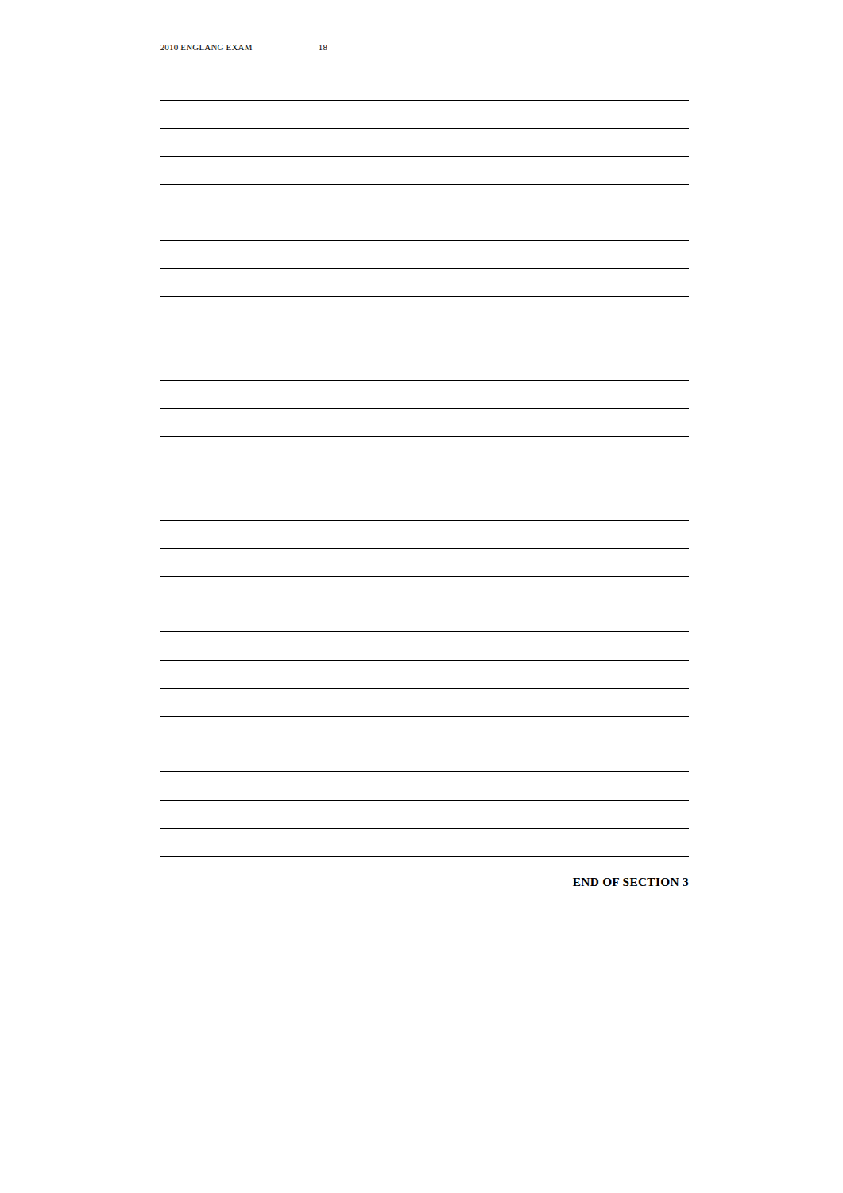2010 ENGLANG EXAM 18
END OF SECTION 3